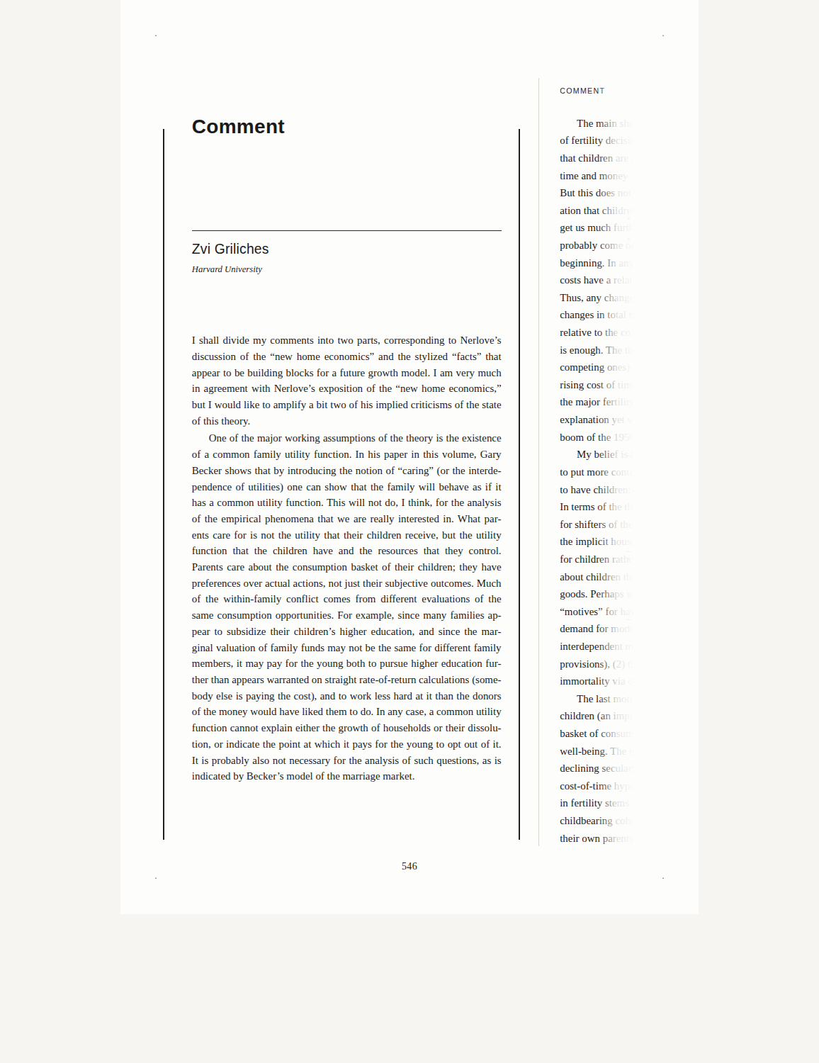· · · ·
Comment
Zvi Griliches
Harvard University
I shall divide my comments into two parts, corresponding to Nerlove’s discussion of the “new home economics” and the stylized “facts” that appear to be building blocks for a future growth model. I am very much in agreement with Nerlove’s exposition of the “new home economics,” but I would like to amplify a bit two of his implied criticisms of the state of this theory.
One of the major working assumptions of the theory is the existence of a common family utility function. In his paper in this volume, Gary Becker shows that by introducing the notion of “caring” (or the interdependence of utilities) one can show that the family will behave as if it has a common utility function. This will not do, I think, for the analysis of the empirical phenomena that we are really interested in. What parents care for is not the utility that their children receive, but the utility function that the children have and the resources that they control. Parents care about the consumption basket of their children; they have preferences over actual actions, not just their subjective outcomes. Much of the within-family conflict comes from different evaluations of the same consumption opportunities. For example, since many families appear to subsidize their children’s higher education, and since the marginal valuation of family funds may not be the same for different family members, it may pay for the young both to pursue higher education further than appears warranted on straight rate-of-return calculations (somebody else is paying the cost), and to work less hard at it than the donors of the money would have liked them to do. In any case, a common utility function cannot explain either the growth of households or their dissolution, or indicate the point at which it pays for the young to opt out of it. It is probably also not necessary for the analysis of such questions, as is indicated by Becker’s model of the marriage market.
COMMENT
The main shortcoming
of fertility decisions is th
that children are goods,
time and money—and t
But this does not disting
ation that children tend
get us much further. Mo
probably come out as
beginning. In any case,
costs have a relatively hi
Thus, any changes that
changes in total margin
relative to the cost of all
is enough. The theory c
competing ones) of the
rising cost of time, but
the major fertility cycles
explanation yet within
boom of the 1950s or th
My belief is that if we
to put more content into
to have children; what a
In terms of the theoreti
for shifters of the utility
the implicit household p
for children rather than
about children that dist
goods. Perhaps we shou
“motives” for having
demand for money in
interdependent motives
provisions), (2) the pro
immortality via one’s o
The last motive exp
children (an improved
basket of consumption
well-being. The retur
declining secularly, per
cost-of-time hypothesis.
in fertility stems from
childbearing cohort of
their own parents.
546